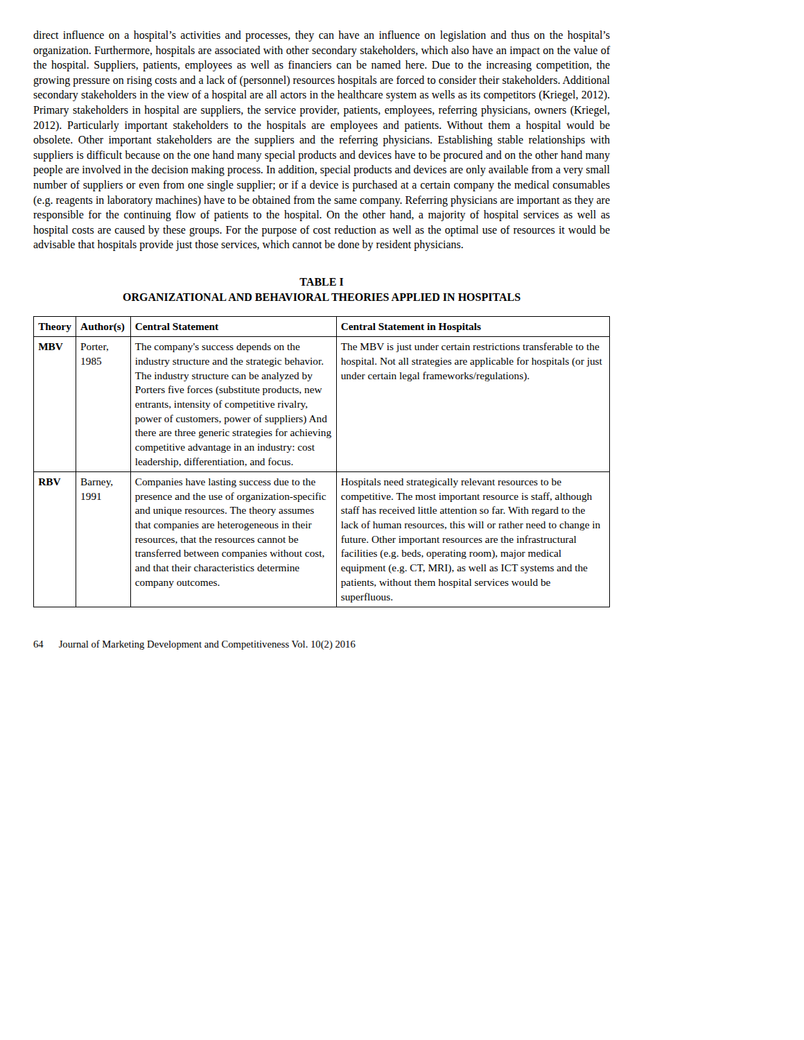direct influence on a hospital’s activities and processes, they can have an influence on legislation and thus on the hospital’s organization. Furthermore, hospitals are associated with other secondary stakeholders, which also have an impact on the value of the hospital. Suppliers, patients, employees as well as financiers can be named here. Due to the increasing competition, the growing pressure on rising costs and a lack of (personnel) resources hospitals are forced to consider their stakeholders. Additional secondary stakeholders in the view of a hospital are all actors in the healthcare system as wells as its competitors (Kriegel, 2012). Primary stakeholders in hospital are suppliers, the service provider, patients, employees, referring physicians, owners (Kriegel, 2012). Particularly important stakeholders to the hospitals are employees and patients. Without them a hospital would be obsolete. Other important stakeholders are the suppliers and the referring physicians. Establishing stable relationships with suppliers is difficult because on the one hand many special products and devices have to be procured and on the other hand many people are involved in the decision making process. In addition, special products and devices are only available from a very small number of suppliers or even from one single supplier; or if a device is purchased at a certain company the medical consumables (e.g. reagents in laboratory machines) have to be obtained from the same company. Referring physicians are important as they are responsible for the continuing flow of patients to the hospital. On the other hand, a majority of hospital services as well as hospital costs are caused by these groups. For the purpose of cost reduction as well as the optimal use of resources it would be advisable that hospitals provide just those services, which cannot be done by resident physicians.
TABLE I
ORGANIZATIONAL AND BEHAVIORAL THEORIES APPLIED IN HOSPITALS
| Theory | Author(s) | Central Statement | Central Statement in Hospitals |
| --- | --- | --- | --- |
| MBV | Porter, 1985 | The company's success depends on the industry structure and the strategic behavior. The industry structure can be analyzed by Porters five forces (substitute products, new entrants, intensity of competitive rivalry, power of customers, power of suppliers) And there are three generic strategies for achieving competitive advantage in an industry: cost leadership, differentiation, and focus. | The MBV is just under certain restrictions transferable to the hospital. Not all strategies are applicable for hospitals (or just under certain legal frameworks/regulations). |
| RBV | Barney, 1991 | Companies have lasting success due to the presence and the use of organization-specific and unique resources. The theory assumes that companies are heterogeneous in their resources, that the resources cannot be transferred between companies without cost, and that their characteristics determine company outcomes. | Hospitals need strategically relevant resources to be competitive. The most important resource is staff, although staff has received little attention so far. With regard to the lack of human resources, this will or rather need to change in future. Other important resources are the infrastructural facilities (e.g. beds, operating room), major medical equipment (e.g. CT, MRI), as well as ICT systems and the patients, without them hospital services would be superfluous. |
64 Journal of Marketing Development and Competitiveness Vol. 10(2) 2016